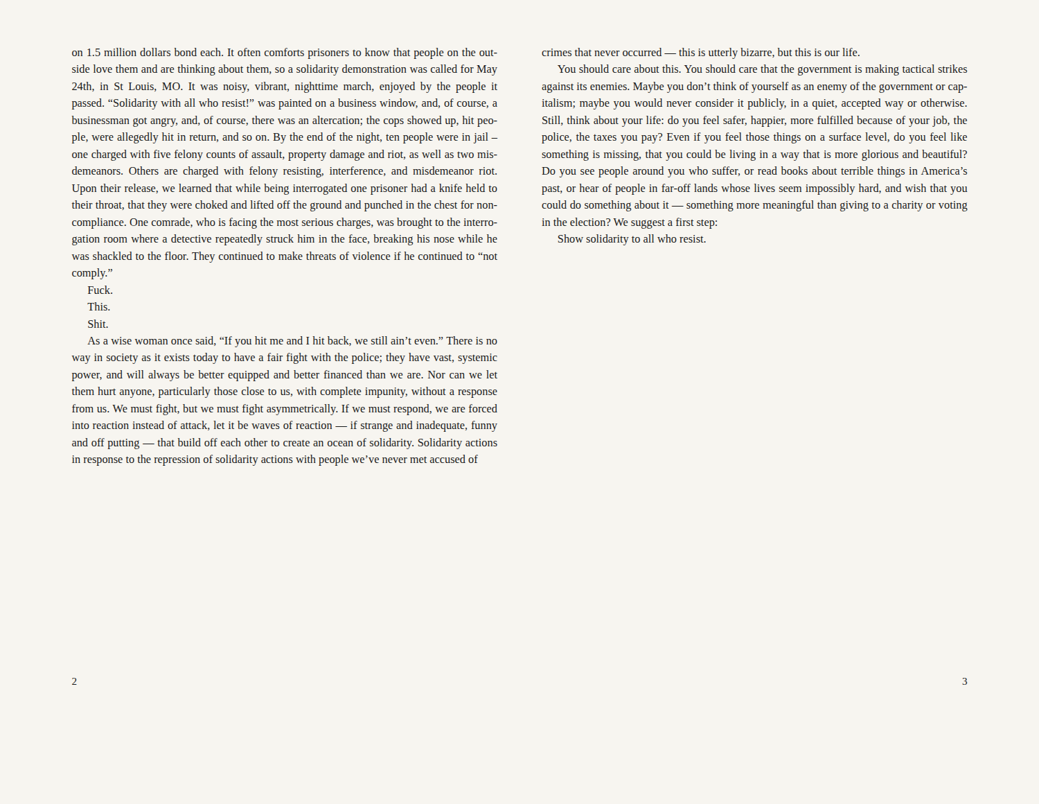on 1.5 million dollars bond each. It often comforts prisoners to know that people on the outside love them and are thinking about them, so a solidarity demonstration was called for May 24th, in St Louis, MO. It was noisy, vibrant, nighttime march, enjoyed by the people it passed. “Solidarity with all who resist!” was painted on a business window, and, of course, a businessman got angry, and, of course, there was an altercation; the cops showed up, hit people, were allegedly hit in return, and so on. By the end of the night, ten people were in jail – one charged with five felony counts of assault, property damage and riot, as well as two misdemeanors. Others are charged with felony resisting, interference, and misdemeanor riot. Upon their release, we learned that while being interrogated one prisoner had a knife held to their throat, that they were choked and lifted off the ground and punched in the chest for non-compliance. One comrade, who is facing the most serious charges, was brought to the interrogation room where a detective repeatedly struck him in the face, breaking his nose while he was shackled to the floor. They continued to make threats of violence if he continued to “not comply.”
Fuck.
This.
Shit.
As a wise woman once said, “If you hit me and I hit back, we still ain’t even.” There is no way in society as it exists today to have a fair fight with the police; they have vast, systemic power, and will always be better equipped and better financed than we are. Nor can we let them hurt anyone, particularly those close to us, with complete impunity, without a response from us. We must fight, but we must fight asymmetrically. If we must respond, we are forced into reaction instead of attack, let it be waves of reaction — if strange and inadequate, funny and off putting — that build off each other to create an ocean of solidarity. Solidarity actions in response to the repression of solidarity actions with people we’ve never met accused of
2
crimes that never occurred — this is utterly bizarre, but this is our life.
You should care about this. You should care that the government is making tactical strikes against its enemies. Maybe you don’t think of yourself as an enemy of the government or capitalism; maybe you would never consider it publicly, in a quiet, accepted way or otherwise. Still, think about your life: do you feel safer, happier, more fulfilled because of your job, the police, the taxes you pay? Even if you feel those things on a surface level, do you feel like something is missing, that you could be living in a way that is more glorious and beautiful? Do you see people around you who suffer, or read books about terrible things in America’s past, or hear of people in far-off lands whose lives seem impossibly hard, and wish that you could do something about it — something more meaningful than giving to a charity or voting in the election? We suggest a first step:
Show solidarity to all who resist.
3